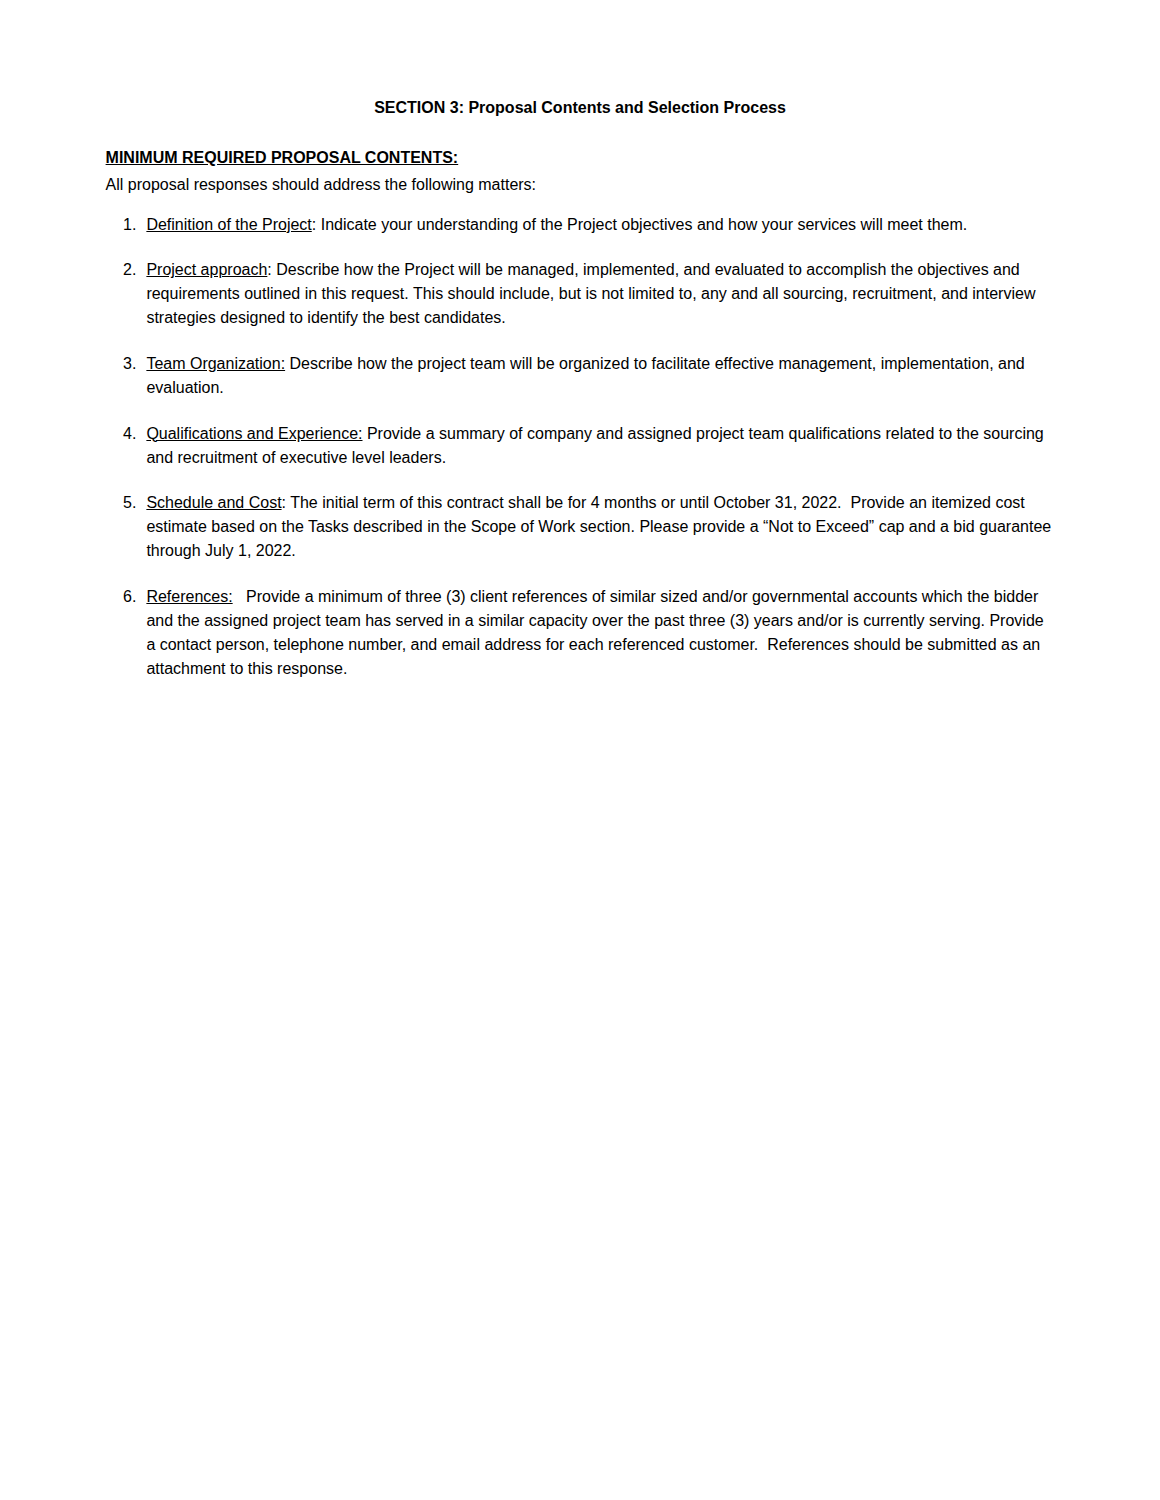SECTION 3: Proposal Contents and Selection Process
MINIMUM REQUIRED PROPOSAL CONTENTS:
All proposal responses should address the following matters:
Definition of the Project: Indicate your understanding of the Project objectives and how your services will meet them.
Project approach: Describe how the Project will be managed, implemented, and evaluated to accomplish the objectives and requirements outlined in this request. This should include, but is not limited to, any and all sourcing, recruitment, and interview strategies designed to identify the best candidates.
Team Organization: Describe how the project team will be organized to facilitate effective management, implementation, and evaluation.
Qualifications and Experience: Provide a summary of company and assigned project team qualifications related to the sourcing and recruitment of executive level leaders.
Schedule and Cost: The initial term of this contract shall be for 4 months or until October 31, 2022. Provide an itemized cost estimate based on the Tasks described in the Scope of Work section. Please provide a “Not to Exceed” cap and a bid guarantee through July 1, 2022.
References: Provide a minimum of three (3) client references of similar sized and/or governmental accounts which the bidder and the assigned project team has served in a similar capacity over the past three (3) years and/or is currently serving. Provide a contact person, telephone number, and email address for each referenced customer. References should be submitted as an attachment to this response.